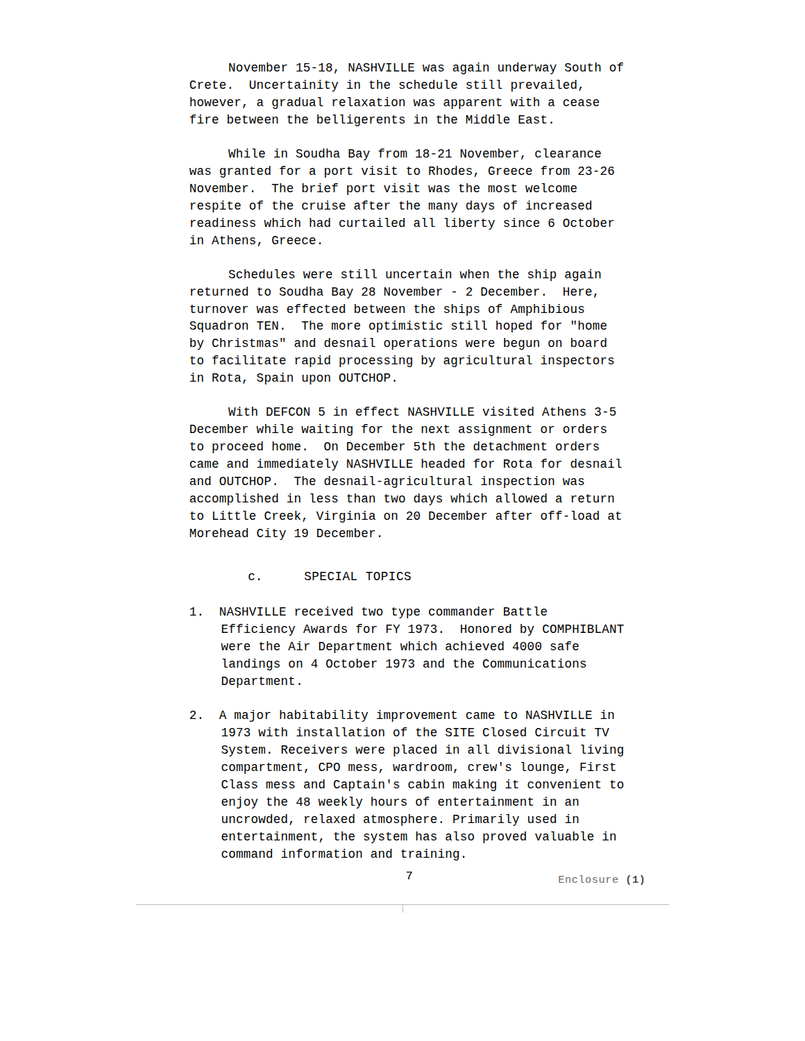November 15-18, NASHVILLE was again underway South of Crete. Uncertainity in the schedule still prevailed, however, a gradual relaxation was apparent with a cease fire between the belligerents in the Middle East.
While in Soudha Bay from 18-21 November, clearance was granted for a port visit to Rhodes, Greece from 23-26 November. The brief port visit was the most welcome respite of the cruise after the many days of increased readiness which had curtailed all liberty since 6 October in Athens, Greece.
Schedules were still uncertain when the ship again returned to Soudha Bay 28 November - 2 December. Here, turnover was effected between the ships of Amphibious Squadron TEN. The more optimistic still hoped for "home by Christmas" and desnail operations were begun on board to facilitate rapid processing by agricultural inspectors in Rota, Spain upon OUTCHOP.
With DEFCON 5 in effect NASHVILLE visited Athens 3-5 December while waiting for the next assignment or orders to proceed home. On December 5th the detachment orders came and immediately NASHVILLE headed for Rota for desnail and OUTCHOP. The desnail-agricultural inspection was accomplished in less than two days which allowed a return to Little Creek, Virginia on 20 December after off-load at Morehead City 19 December.
c. SPECIAL TOPICS
1. NASHVILLE received two type commander Battle Efficiency Awards for FY 1973. Honored by COMPHIBLANT were the Air Department which achieved 4000 safe landings on 4 October 1973 and the Communications Department.
2. A major habitability improvement came to NASHVILLE in 1973 with installation of the SITE Closed Circuit TV System. Receivers were placed in all divisional living compartment, CPO mess, wardroom, crew's lounge, First Class mess and Captain's cabin making it convenient to enjoy the 48 weekly hours of entertainment in an uncrowded, relaxed atmosphere. Primarily used in entertainment, the system has also proved valuable in command information and training.
7
Enclosure (1)